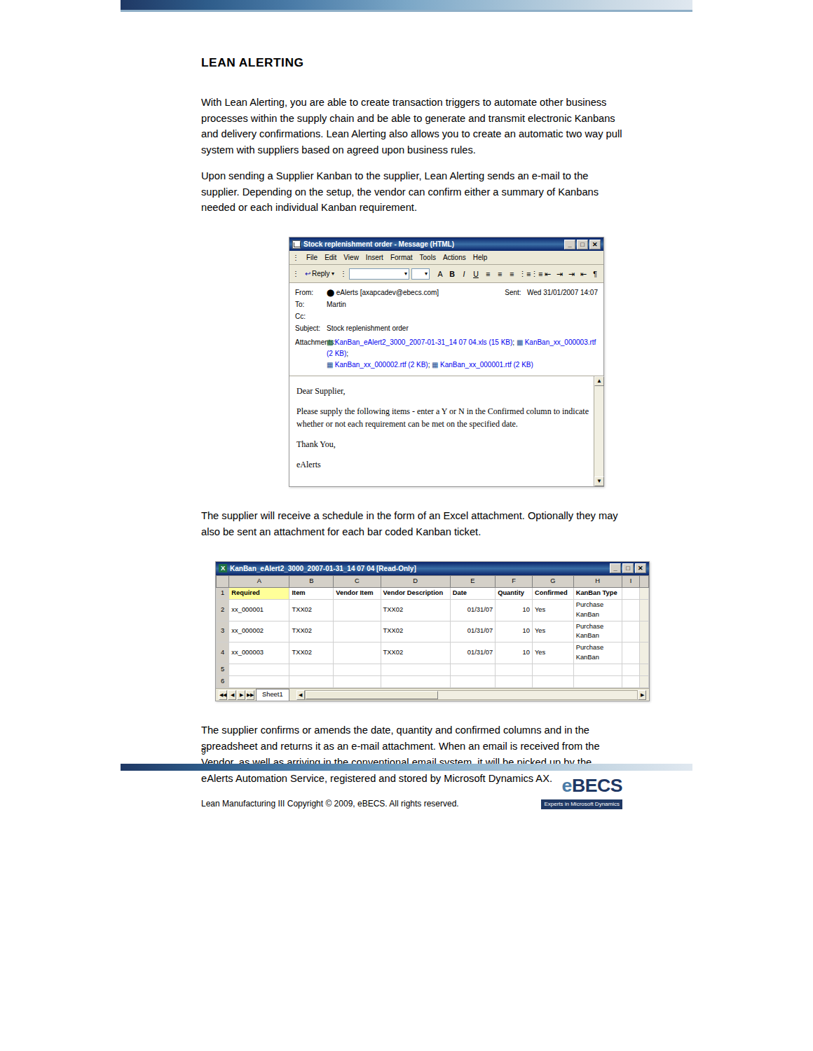LEAN ALERTING
With Lean Alerting, you are able to create transaction triggers to automate other business processes within the supply chain and be able to generate and transmit electronic Kanbans and delivery confirmations. Lean Alerting also allows you to create an automatic two way pull system with suppliers based on agreed upon business rules.
Upon sending a Supplier Kanban to the supplier, Lean Alerting sends an e-mail to the supplier. Depending on the setup, the vendor can confirm either a summary of Kanbans needed or each individual Kanban requirement.
Stock replenishment order - Message (HTML)
_
□
✕
⋮ File Edit View Insert Format Tools Actions Help
⋮
↩ Reply ▾
⋮
▾
▾
A
B
I
U
≡
≡
≡
⋮≡
⋮≡
⇤
⇥
⇥
⇤
¶
From:
⬤ eAlerts [axapcadev@ebecs.com]
Sent: Wed 31/01/2007 14:07
To:
Martin
Cc:
Subject:
Stock replenishment order
Attachments:
▦ KanBan_eAlert2_3000_2007-01-31_14 07 04.xls (15 KB); ▦ KanBan_xx_000003.rtf (2 KB);
▦ KanBan_xx_000002.rtf (2 KB); ▦ KanBan_xx_000001.rtf (2 KB)
▲
▼
Dear Supplier,
Please supply the following items - enter a Y or N in the Confirmed column to indicate whether or not each requirement can be met on the specified date.
Thank You,
eAlerts
The supplier will receive a schedule in the form of an Excel attachment. Optionally they may also be sent an attachment for each bar coded Kanban ticket.
X KanBan_eAlert2_3000_2007-01-31_14 07 04 [Read-Only]
_
□
✕
| | A | B | C | D | E | F | G | H | I | |
| --- | --- | --- | --- | --- | --- | --- | --- | --- | --- | --- |
| 1 | Required | Item | Vendor Item | Vendor Description | Date | Quantity | Confirmed | KanBan Type | | |
| 2 | xx_000001 | TXX02 | | TXX02 | 01/31/07 | 10 | Yes | Purchase KanBan | | |
| 3 | xx_000002 | TXX02 | | TXX02 | 01/31/07 | 10 | Yes | Purchase KanBan | | |
| 4 | xx_000003 | TXX02 | | TXX02 | 01/31/07 | 10 | Yes | Purchase KanBan | | |
| 5 | | | | | | | | | | |
| 6 | | | | | | | | | | |
◀◀
◀
▶
▶▶
Sheet1
◀
▶
The supplier confirms or amends the date, quantity and confirmed columns and in the spreadsheet and returns it as an e-mail attachment. When an email is received from the Vendor, as well as arriving in the conventional email system, it will be picked up by the eAlerts Automation Service, registered and stored by Microsoft Dynamics AX.
9
Lean Manufacturing III Copyright © 2009, eBECS. All rights reserved.
e BECS
Experts in Microsoft Dynamics